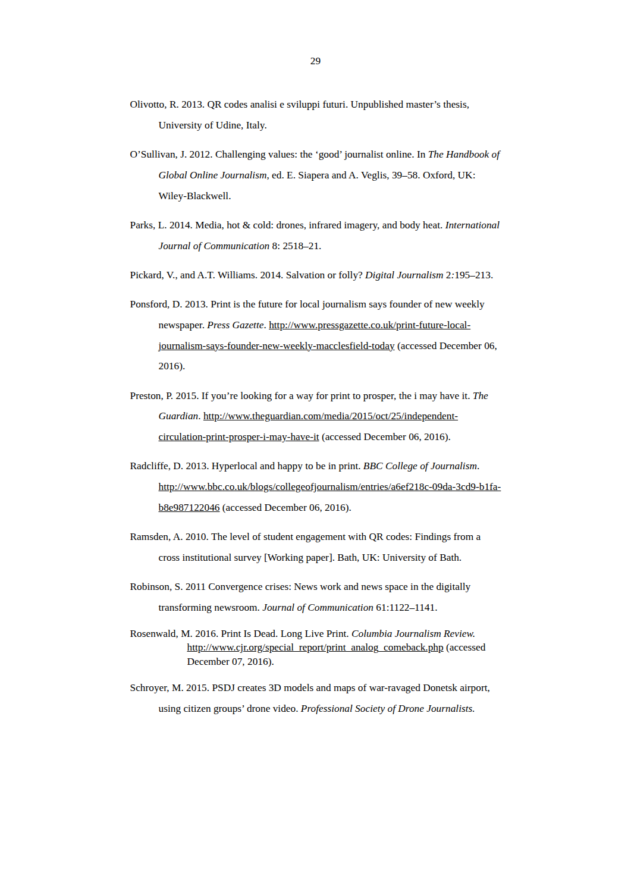29
Olivotto, R. 2013. QR codes analisi e sviluppi futuri. Unpublished master’s thesis, University of Udine, Italy.
O’Sullivan, J. 2012. Challenging values: the ‘good’ journalist online. In The Handbook of Global Online Journalism, ed. E. Siapera and A. Veglis, 39–58. Oxford, UK: Wiley-Blackwell.
Parks, L. 2014. Media, hot & cold: drones, infrared imagery, and body heat. International Journal of Communication 8: 2518–21.
Pickard, V., and A.T. Williams. 2014. Salvation or folly? Digital Journalism 2: 195–213.
Ponsford, D. 2013. Print is the future for local journalism says founder of new weekly newspaper. Press Gazette. http://www.pressgazette.co.uk/print-future-local-journalism-says-founder-new-weekly-macclesfield-today (accessed December 06, 2016).
Preston, P. 2015. If you’re looking for a way for print to prosper, the i may have it. The Guardian. http://www.theguardian.com/media/2015/oct/25/independent-circulation-print-prosper-i-may-have-it (accessed December 06, 2016).
Radcliffe, D. 2013. Hyperlocal and happy to be in print. BBC College of Journalism. http://www.bbc.co.uk/blogs/collegeofjournalism/entries/a6ef218c-09da-3cd9-b1fa-b8e987122046 (accessed December 06, 2016).
Ramsden, A. 2010. The level of student engagement with QR codes: Findings from a cross institutional survey [Working paper]. Bath, UK: University of Bath.
Robinson, S. 2011 Convergence crises: News work and news space in the digitally transforming newsroom. Journal of Communication 61:1122–1141.
Rosenwald, M. 2016. Print Is Dead. Long Live Print. Columbia Journalism Review. http://www.cjr.org/special_report/print_analog_comeback.php (accessed December 07, 2016).
Schroyer, M. 2015. PSDJ creates 3D models and maps of war-ravaged Donetsk airport, using citizen groups’ drone video. Professional Society of Drone Journalists.